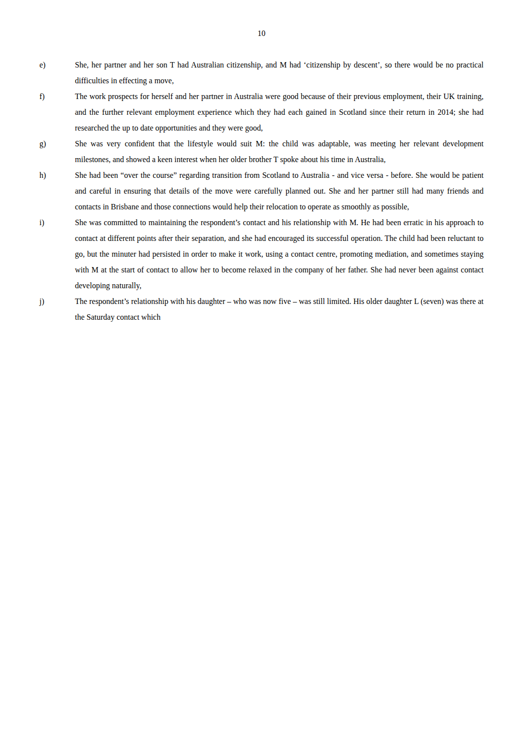10
e)
She, her partner and her son T had Australian citizenship, and M had ‘citizenship by descent’, so there would be no practical difficulties in effecting a move,
f)
The work prospects for herself and her partner in Australia were good because of their previous employment, their UK training, and the further relevant employment experience which they had each gained in Scotland since their return in 2014; she had researched the up to date opportunities and they were good,
g)
She was very confident that the lifestyle would suit M: the child was adaptable, was meeting her relevant development milestones, and showed a keen interest when her older brother T spoke about his time in Australia,
h)
She had been “over the course” regarding transition from Scotland to Australia - and vice versa - before. She would be patient and careful in ensuring that details of the move were carefully planned out. She and her partner still had many friends and contacts in Brisbane and those connections would help their relocation to operate as smoothly as possible,
i)
She was committed to maintaining the respondent’s contact and his relationship with M. He had been erratic in his approach to contact at different points after their separation, and she had encouraged its successful operation. The child had been reluctant to go, but the minuter had persisted in order to make it work, using a contact centre, promoting mediation, and sometimes staying with M at the start of contact to allow her to become relaxed in the company of her father. She had never been against contact developing naturally,
j)
The respondent’s relationship with his daughter – who was now five – was still limited. His older daughter L (seven) was there at the Saturday contact which